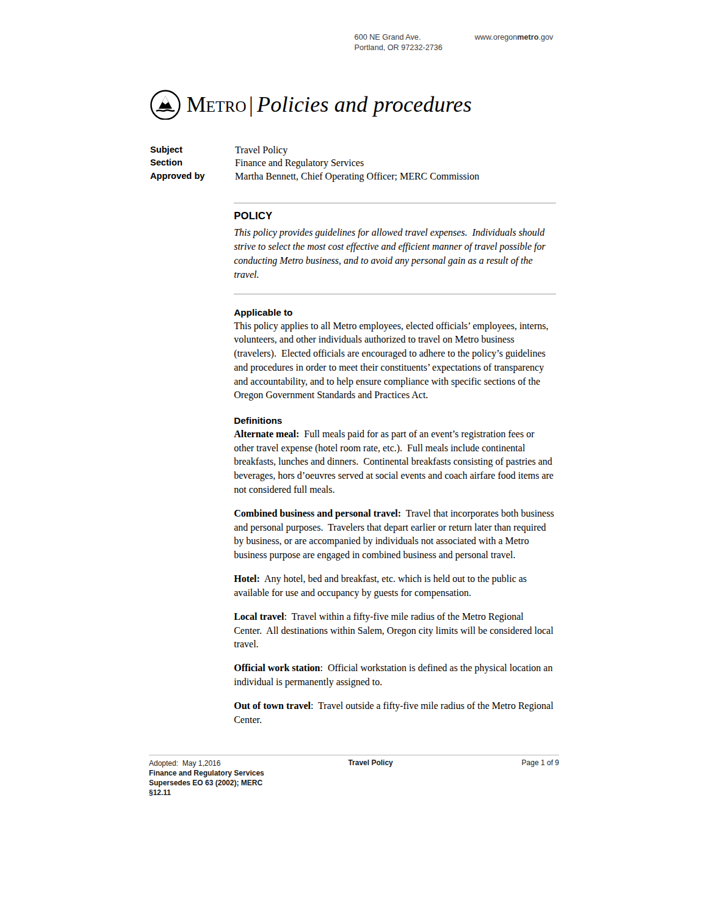600 NE Grand Ave.
Portland, OR 97232-2736
www.oregonmetro.gov
Metro|Policies and procedures
| Subject | Travel Policy |
| Section | Finance and Regulatory Services |
| Approved by | Martha Bennett, Chief Operating Officer; MERC Commission |
POLICY
This policy provides guidelines for allowed travel expenses. Individuals should strive to select the most cost effective and efficient manner of travel possible for conducting Metro business, and to avoid any personal gain as a result of the travel.
Applicable to
This policy applies to all Metro employees, elected officials’ employees, interns, volunteers, and other individuals authorized to travel on Metro business (travelers). Elected officials are encouraged to adhere to the policy’s guidelines and procedures in order to meet their constituents’ expectations of transparency and accountability, and to help ensure compliance with specific sections of the Oregon Government Standards and Practices Act.
Definitions
Alternate meal: Full meals paid for as part of an event’s registration fees or other travel expense (hotel room rate, etc.). Full meals include continental breakfasts, lunches and dinners. Continental breakfasts consisting of pastries and beverages, hors d’oeuvres served at social events and coach airfare food items are not considered full meals.
Combined business and personal travel: Travel that incorporates both business and personal purposes. Travelers that depart earlier or return later than required by business, or are accompanied by individuals not associated with a Metro business purpose are engaged in combined business and personal travel.
Hotel: Any hotel, bed and breakfast, etc. which is held out to the public as available for use and occupancy by guests for compensation.
Local travel: Travel within a fifty-five mile radius of the Metro Regional Center. All destinations within Salem, Oregon city limits will be considered local travel.
Official work station: Official workstation is defined as the physical location an individual is permanently assigned to.
Out of town travel: Travel outside a fifty-five mile radius of the Metro Regional Center.
Adopted: May 1,2016
Finance and Regulatory Services
Supersedes EO 63 (2002); MERC
§12.11
Travel Policy
Page 1 of 9